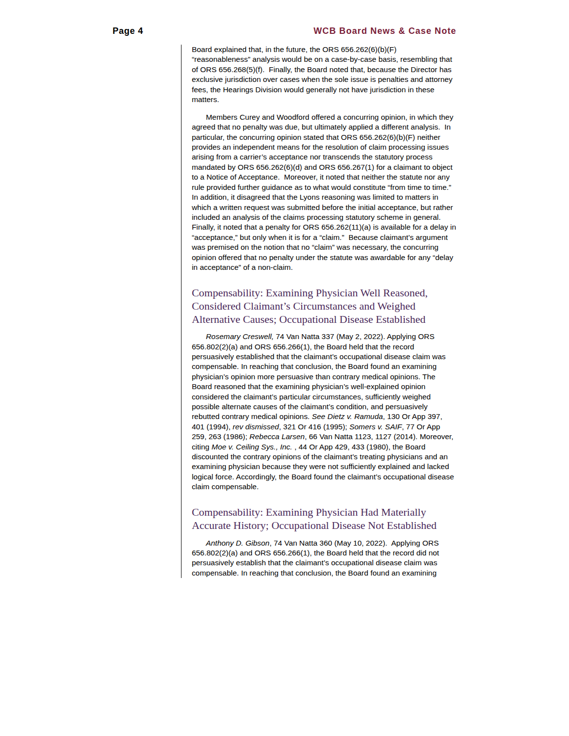Page 4
WCB Board News & Case Note
Board explained that, in the future, the ORS 656.262(6)(b)(F) “reasonableness” analysis would be on a case-by-case basis, resembling that of ORS 656.268(5)(f). Finally, the Board noted that, because the Director has exclusive jurisdiction over cases when the sole issue is penalties and attorney fees, the Hearings Division would generally not have jurisdiction in these matters.
Members Curey and Woodford offered a concurring opinion, in which they agreed that no penalty was due, but ultimately applied a different analysis. In particular, the concurring opinion stated that ORS 656.262(6)(b)(F) neither provides an independent means for the resolution of claim processing issues arising from a carrier’s acceptance nor transcends the statutory process mandated by ORS 656.262(6)(d) and ORS 656.267(1) for a claimant to object to a Notice of Acceptance. Moreover, it noted that neither the statute nor any rule provided further guidance as to what would constitute “from time to time.” In addition, it disagreed that the Lyons reasoning was limited to matters in which a written request was submitted before the initial acceptance, but rather included an analysis of the claims processing statutory scheme in general. Finally, it noted that a penalty for ORS 656.262(11)(a) is available for a delay in “acceptance,” but only when it is for a “claim.” Because claimant’s argument was premised on the notion that no “claim” was necessary, the concurring opinion offered that no penalty under the statute was awardable for any “delay in acceptance” of a non-claim.
Compensability: Examining Physician Well Reasoned, Considered Claimant’s Circumstances and Weighed Alternative Causes; Occupational Disease Established
Rosemary Creswell, 74 Van Natta 337 (May 2, 2022). Applying ORS 656.802(2)(a) and ORS 656.266(1), the Board held that the record persuasively established that the claimant’s occupational disease claim was compensable. In reaching that conclusion, the Board found an examining physician’s opinion more persuasive than contrary medical opinions. The Board reasoned that the examining physician’s well-explained opinion considered the claimant’s particular circumstances, sufficiently weighed possible alternate causes of the claimant’s condition, and persuasively rebutted contrary medical opinions. See Dietz v. Ramuda, 130 Or App 397, 401 (1994), rev dismissed, 321 Or 416 (1995); Somers v. SAIF, 77 Or App 259, 263 (1986); Rebecca Larsen, 66 Van Natta 1123, 1127 (2014). Moreover, citing Moe v. Ceiling Sys., Inc. , 44 Or App 429, 433 (1980), the Board discounted the contrary opinions of the claimant’s treating physicians and an examining physician because they were not sufficiently explained and lacked logical force. Accordingly, the Board found the claimant’s occupational disease claim compensable.
Compensability: Examining Physician Had Materially Accurate History; Occupational Disease Not Established
Anthony D. Gibson, 74 Van Natta 360 (May 10, 2022). Applying ORS 656.802(2)(a) and ORS 656.266(1), the Board held that the record did not persuasively establish that the claimant’s occupational disease claim was compensable. In reaching that conclusion, the Board found an examining